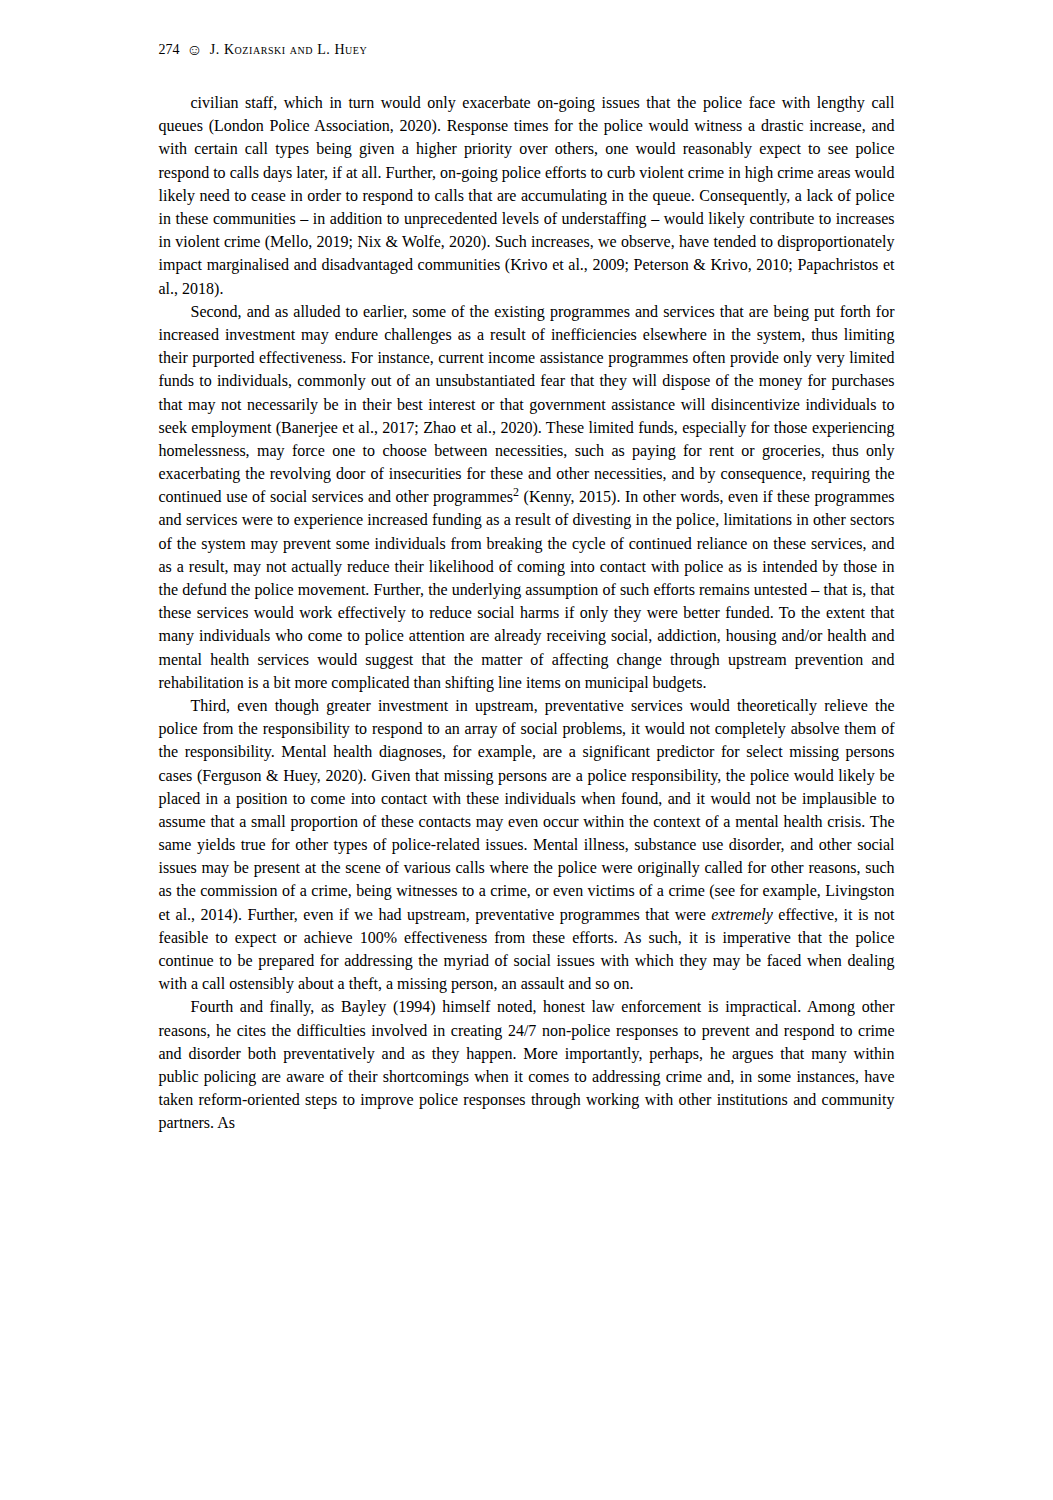274 ☺ J. Koziarski and L. Huey
civilian staff, which in turn would only exacerbate on-going issues that the police face with lengthy call queues (London Police Association, 2020). Response times for the police would witness a drastic increase, and with certain call types being given a higher priority over others, one would reasonably expect to see police respond to calls days later, if at all. Further, on-going police efforts to curb violent crime in high crime areas would likely need to cease in order to respond to calls that are accumulating in the queue. Consequently, a lack of police in these communities – in addition to unprecedented levels of understaffing – would likely contribute to increases in violent crime (Mello, 2019; Nix & Wolfe, 2020). Such increases, we observe, have tended to disproportionately impact marginalised and disadvantaged communities (Krivo et al., 2009; Peterson & Krivo, 2010; Papachristos et al., 2018).
Second, and as alluded to earlier, some of the existing programmes and services that are being put forth for increased investment may endure challenges as a result of inefficiencies elsewhere in the system, thus limiting their purported effectiveness. For instance, current income assistance programmes often provide only very limited funds to individuals, commonly out of an unsubstantiated fear that they will dispose of the money for purchases that may not necessarily be in their best interest or that government assistance will disincentivize individuals to seek employment (Banerjee et al., 2017; Zhao et al., 2020). These limited funds, especially for those experiencing homelessness, may force one to choose between necessities, such as paying for rent or groceries, thus only exacerbating the revolving door of insecurities for these and other necessities, and by consequence, requiring the continued use of social services and other programmes2 (Kenny, 2015). In other words, even if these programmes and services were to experience increased funding as a result of divesting in the police, limitations in other sectors of the system may prevent some individuals from breaking the cycle of continued reliance on these services, and as a result, may not actually reduce their likelihood of coming into contact with police as is intended by those in the defund the police movement. Further, the underlying assumption of such efforts remains untested – that is, that these services would work effectively to reduce social harms if only they were better funded. To the extent that many individuals who come to police attention are already receiving social, addiction, housing and/or health and mental health services would suggest that the matter of affecting change through upstream prevention and rehabilitation is a bit more complicated than shifting line items on municipal budgets.
Third, even though greater investment in upstream, preventative services would theoretically relieve the police from the responsibility to respond to an array of social problems, it would not completely absolve them of the responsibility. Mental health diagnoses, for example, are a significant predictor for select missing persons cases (Ferguson & Huey, 2020). Given that missing persons are a police responsibility, the police would likely be placed in a position to come into contact with these individuals when found, and it would not be implausible to assume that a small proportion of these contacts may even occur within the context of a mental health crisis. The same yields true for other types of police-related issues. Mental illness, substance use disorder, and other social issues may be present at the scene of various calls where the police were originally called for other reasons, such as the commission of a crime, being witnesses to a crime, or even victims of a crime (see for example, Livingston et al., 2014). Further, even if we had upstream, preventative programmes that were extremely effective, it is not feasible to expect or achieve 100% effectiveness from these efforts. As such, it is imperative that the police continue to be prepared for addressing the myriad of social issues with which they may be faced when dealing with a call ostensibly about a theft, a missing person, an assault and so on.
Fourth and finally, as Bayley (1994) himself noted, honest law enforcement is impractical. Among other reasons, he cites the difficulties involved in creating 24/7 non-police responses to prevent and respond to crime and disorder both preventatively and as they happen. More importantly, perhaps, he argues that many within public policing are aware of their shortcomings when it comes to addressing crime and, in some instances, have taken reform-oriented steps to improve police responses through working with other institutions and community partners. As